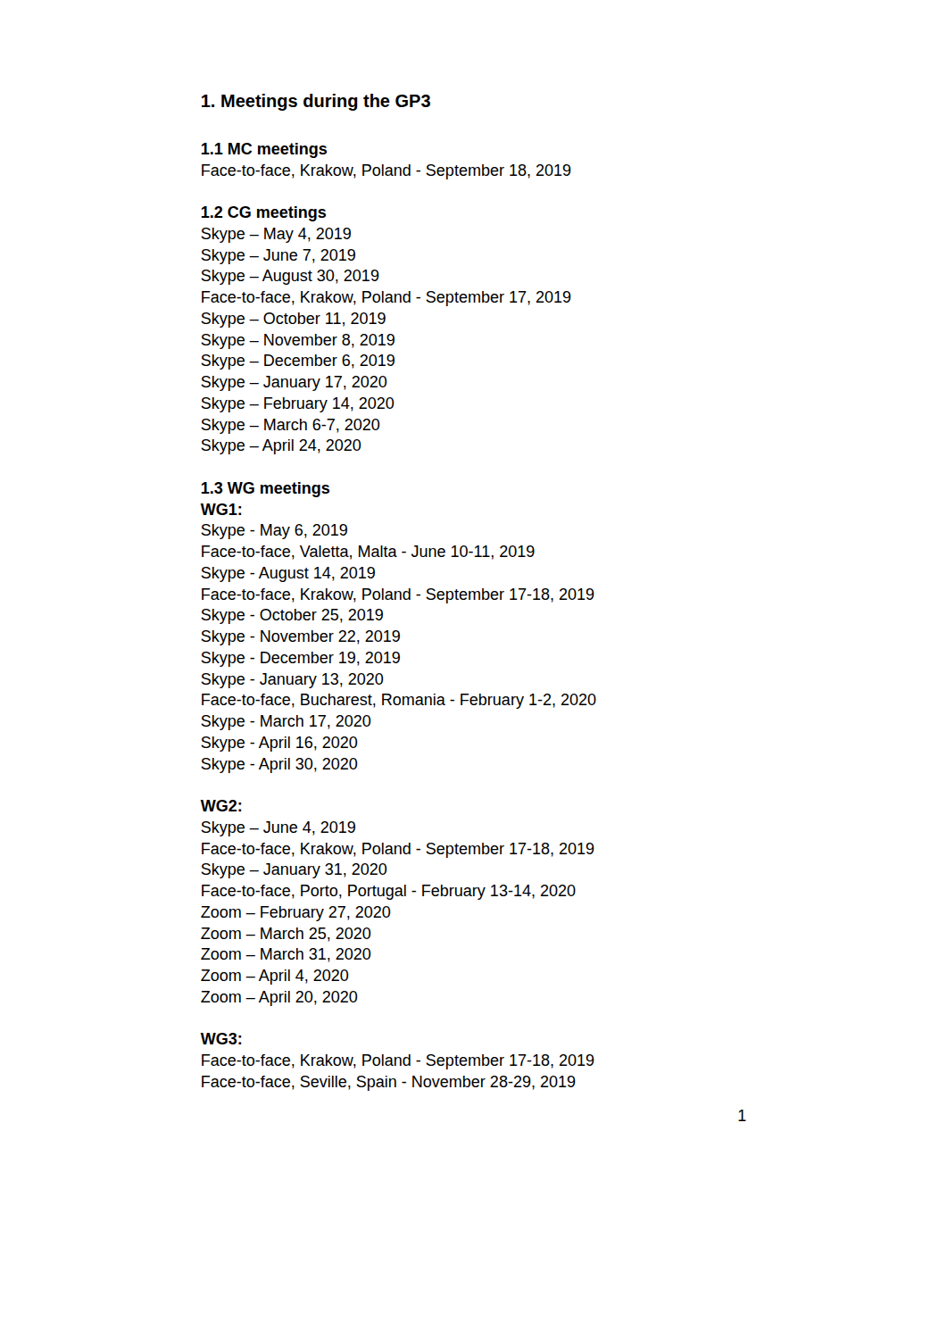1. Meetings during the GP3
1.1 MC meetings
Face-to-face, Krakow, Poland - September 18, 2019
1.2 CG meetings
Skype – May 4, 2019
Skype – June 7, 2019
Skype – August 30, 2019
Face-to-face, Krakow, Poland - September 17, 2019
Skype – October 11, 2019
Skype – November 8, 2019
Skype – December 6, 2019
Skype – January 17, 2020
Skype – February 14, 2020
Skype – March 6-7, 2020
Skype – April 24, 2020
1.3 WG meetings
WG1:
Skype - May 6, 2019
Face-to-face, Valetta, Malta - June 10-11, 2019
Skype - August 14, 2019
Face-to-face, Krakow, Poland - September 17-18, 2019
Skype - October 25, 2019
Skype - November 22, 2019
Skype - December 19, 2019
Skype - January 13, 2020
Face-to-face, Bucharest, Romania - February 1-2, 2020
Skype - March 17, 2020
Skype - April 16, 2020
Skype - April 30, 2020
WG2:
Skype – June 4, 2019
Face-to-face, Krakow, Poland - September 17-18, 2019
Skype – January 31, 2020
Face-to-face, Porto, Portugal - February 13-14, 2020
Zoom – February 27, 2020
Zoom – March 25, 2020
Zoom – March 31, 2020
Zoom – April 4, 2020
Zoom – April 20, 2020
WG3:
Face-to-face, Krakow, Poland - September 17-18, 2019
Face-to-face, Seville, Spain - November 28-29, 2019
1